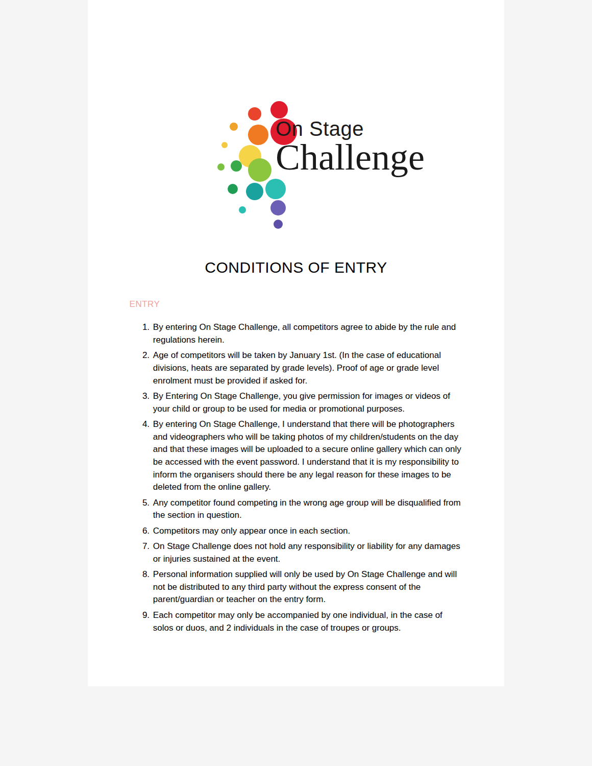On Stage
Challenge
CONDITIONS OF ENTRY
ENTRY
By entering On Stage Challenge, all competitors agree to abide by the rule and regulations herein.
Age of competitors will be taken by January 1st. (In the case of educational divisions, heats are separated by grade levels). Proof of age or grade level enrolment must be provided if asked for.
By Entering On Stage Challenge, you give permission for images or videos of your child or group to be used for media or promotional purposes.
By entering On Stage Challenge, I understand that there will be photographers and videographers who will be taking photos of my children/students on the day and that these images will be uploaded to a secure online gallery which can only be accessed with the event password. I understand that it is my responsibility to inform the organisers should there be any legal reason for these images to be deleted from the online gallery.
Any competitor found competing in the wrong age group will be disqualified from the section in question.
Competitors may only appear once in each section.
On Stage Challenge does not hold any responsibility or liability for any damages or injuries sustained at the event.
Personal information supplied will only be used by On Stage Challenge and will not be distributed to any third party without the express consent of the parent/guardian or teacher on the entry form.
Each competitor may only be accompanied by one individual, in the case of solos or duos, and 2 individuals in the case of troupes or groups.